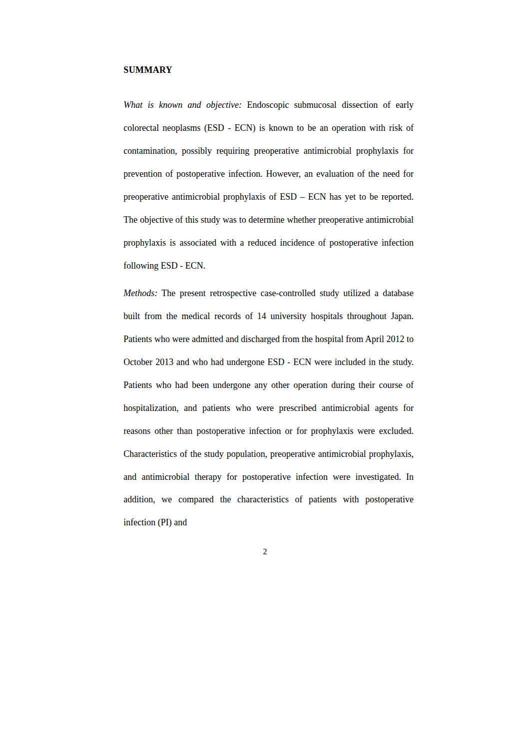SUMMARY
What is known and objective: Endoscopic submucosal dissection of early colorectal neoplasms (ESD - ECN) is known to be an operation with risk of contamination, possibly requiring preoperative antimicrobial prophylaxis for prevention of postoperative infection. However, an evaluation of the need for preoperative antimicrobial prophylaxis of ESD – ECN has yet to be reported. The objective of this study was to determine whether preoperative antimicrobial prophylaxis is associated with a reduced incidence of postoperative infection following ESD - ECN.
Methods: The present retrospective case-controlled study utilized a database built from the medical records of 14 university hospitals throughout Japan. Patients who were admitted and discharged from the hospital from April 2012 to October 2013 and who had undergone ESD - ECN were included in the study. Patients who had been undergone any other operation during their course of hospitalization, and patients who were prescribed antimicrobial agents for reasons other than postoperative infection or for prophylaxis were excluded. Characteristics of the study population, preoperative antimicrobial prophylaxis, and antimicrobial therapy for postoperative infection were investigated. In addition, we compared the characteristics of patients with postoperative infection (PI) and
2